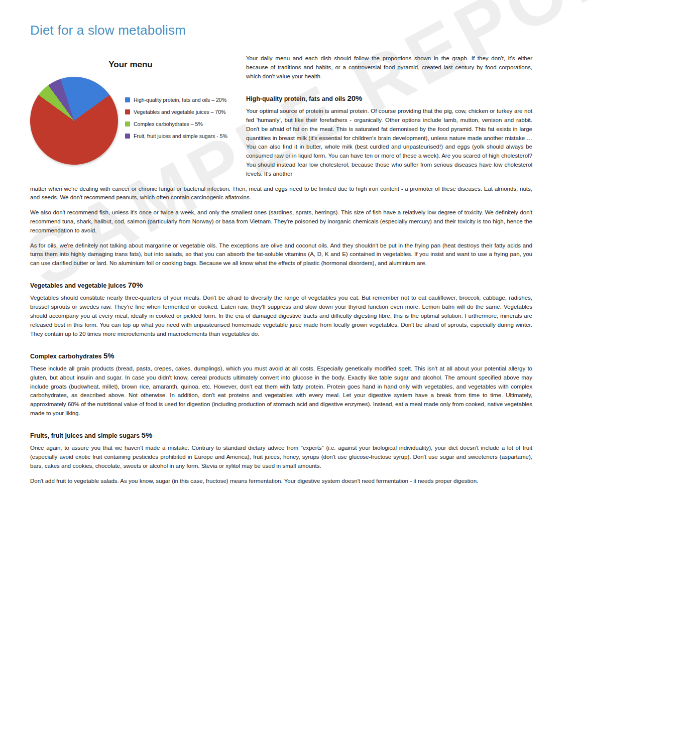SAMPLE REPORT
Diet for a slow metabolism
Your menu
High-quality protein, fats and oils – 20%
Vegetables and vegetable juices – 70%
Complex carbohydrates – 5%
Fruit, fruit juices and simple sugars - 5%
Your daily menu and each dish should follow the proportions shown in the graph. If they don't, it's either because of traditions and habits, or a controversial food pyramid, created last century by food corporations, which don't value your health.
High-quality protein, fats and oils 20%
Your optimal source of protein is animal protein. Of course providing that the pig, cow, chicken or turkey are not fed 'humanly', but like their forefathers - organically. Other options include lamb, mutton, venison and rabbit. Don't be afraid of fat on the meat. This is saturated fat demonised by the food pyramid. This fat exists in large quantities in breast milk (it's essential for children's brain development), unless nature made another mistake … You can also find it in butter, whole milk (best curdled and unpasteurised!) and eggs (yolk should always be consumed raw or in liquid form. You can have ten or more of these a week). Are you scared of high cholesterol? You should instead fear low cholesterol, because those who suffer from serious diseases have low cholesterol levels. It's another
matter when we're dealing with cancer or chronic fungal or bacterial infection. Then, meat and eggs need to be limited due to high iron content - a promoter of these diseases. Eat almonds, nuts, and seeds. We don't recommend peanuts, which often contain carcinogenic aflatoxins.
We also don't recommend fish, unless it's once or twice a week, and only the smallest ones (sardines, sprats, herrings). This size of fish have a relatively low degree of toxicity. We definitely don't recommend tuna, shark, halibut, cod, salmon (particularly from Norway) or basa from Vietnam. They're poisoned by inorganic chemicals (especially mercury) and their toxicity is too high, hence the recommendation to avoid.
As for oils, we're definitely not talking about margarine or vegetable oils. The exceptions are olive and coconut oils. And they shouldn't be put in the frying pan (heat destroys their fatty acids and turns them into highly damaging trans fats), but into salads, so that you can absorb the fat-soluble vitamins (A, D, K and E) contained in vegetables. If you insist and want to use a frying pan, you can use clarified butter or lard. No aluminium foil or cooking bags. Because we all know what the effects of plastic (hormonal disorders), and aluminium are.
Vegetables and vegetable juices 70%
Vegetables should constitute nearly three-quarters of your meals. Don't be afraid to diversify the range of vegetables you eat. But remember not to eat cauliflower, broccoli, cabbage, radishes, brussel sprouts or swedes raw. They're fine when fermented or cooked. Eaten raw, they'll suppress and slow down your thyroid function even more. Lemon balm will do the same. Vegetables should accompany you at every meal, ideally in cooked or pickled form. In the era of damaged digestive tracts and difficulty digesting fibre, this is the optimal solution. Furthermore, minerals are released best in this form. You can top up what you need with unpasteurised homemade vegetable juice made from locally grown vegetables. Don't be afraid of sprouts, especially during winter. They contain up to 20 times more microelements and macroelements than vegetables do.
Complex carbohydrates 5%
These include all grain products (bread, pasta, crepes, cakes, dumplings), which you must avoid at all costs. Especially genetically modified spelt. This isn't at all about your potential allergy to gluten, but about insulin and sugar. In case you didn't know, cereal products ultimately convert into glucose in the body. Exactly like table sugar and alcohol. The amount specified above may include groats (buckwheat, millet), brown rice, amaranth, quinoa, etc. However, don't eat them with fatty protein. Protein goes hand in hand only with vegetables, and vegetables with complex carbohydrates, as described above. Not otherwise. In addition, don't eat proteins and vegetables with every meal. Let your digestive system have a break from time to time. Ultimately, approximately 60% of the nutritional value of food is used for digestion (including production of stomach acid and digestive enzymes). Instead, eat a meal made only from cooked, native vegetables made to your liking.
Fruits, fruit juices and simple sugars 5%
Once again, to assure you that we haven't made a mistake. Contrary to standard dietary advice from "experts" (i.e. against your biological individuality), your diet doesn't include a lot of fruit (especially avoid exotic fruit containing pesticides prohibited in Europe and America), fruit juices, honey, syrups (don't use glucose-fructose syrup). Don't use sugar and sweeteners (aspartame), bars, cakes and cookies, chocolate, sweets or alcohol in any form. Stevia or xylitol may be used in small amounts.
Don't add fruit to vegetable salads. As you know, sugar (in this case, fructose) means fermentation. Your digestive system doesn't need fermentation - it needs proper digestion.